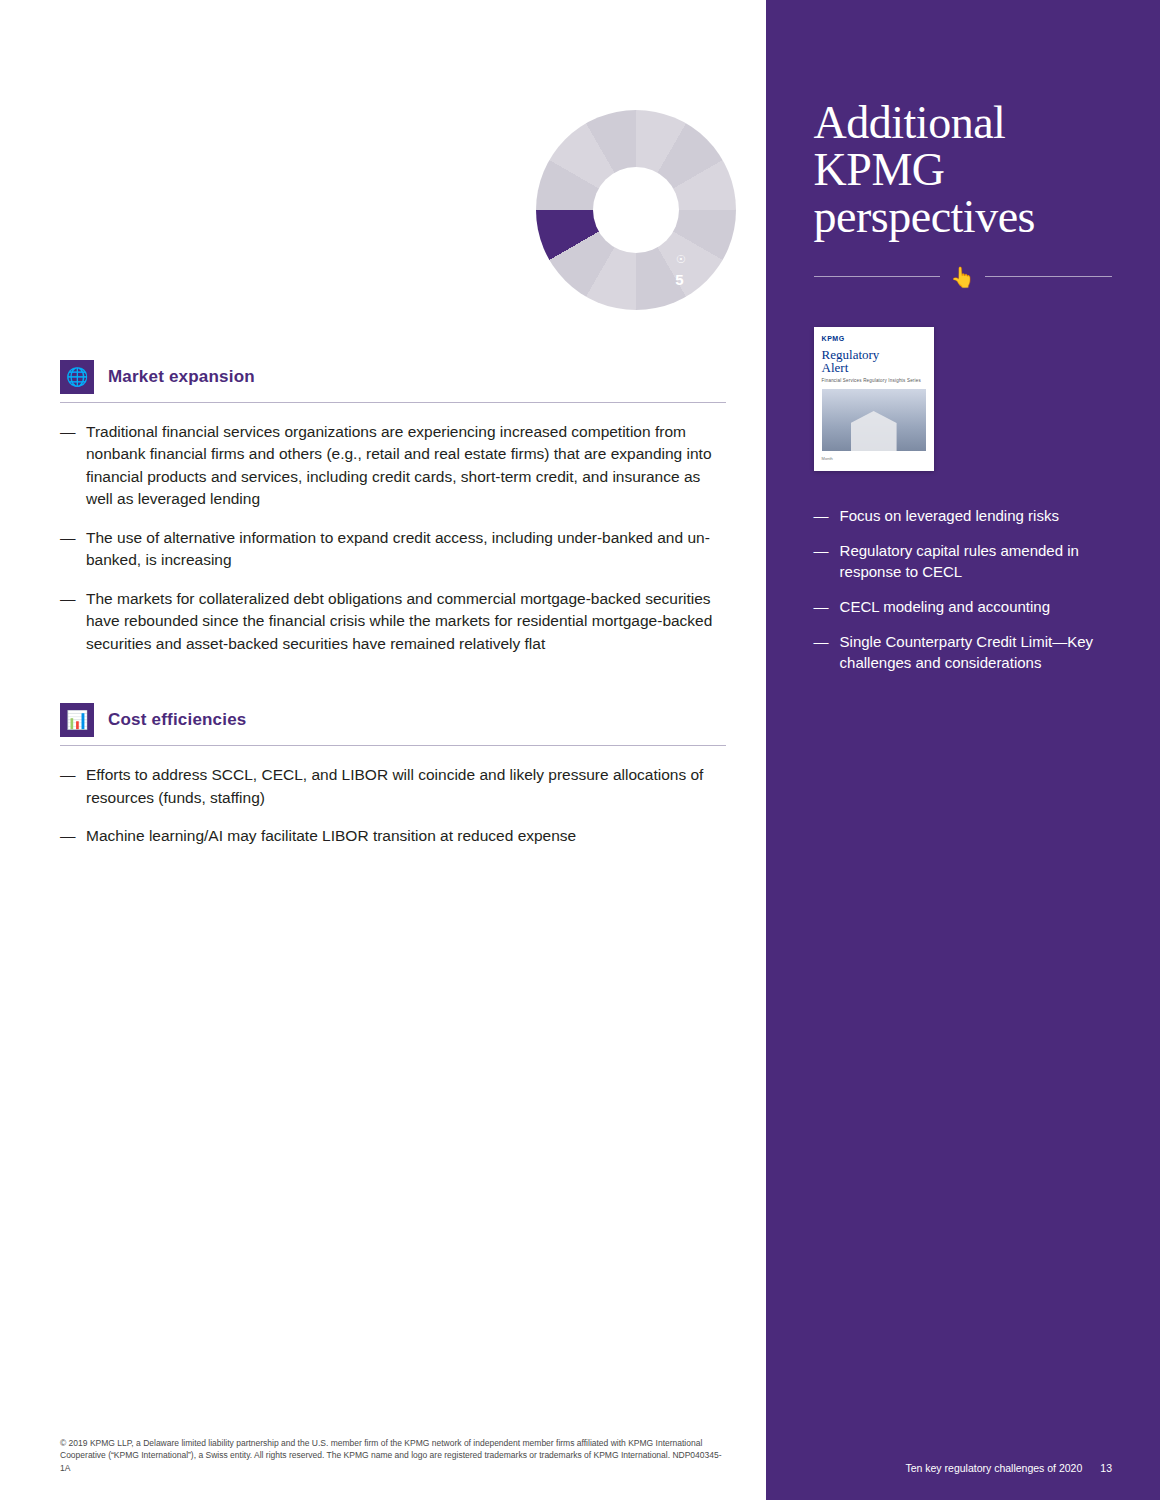☉ 5
🌐
Market expansion
Traditional financial services organizations are experiencing increased competition from nonbank financial firms and others (e.g., retail and real estate firms) that are expanding into financial products and services, including credit cards, short-term credit, and insurance as well as leveraged lending
The use of alternative information to expand credit access, including under-banked and un-banked, is increasing
The markets for collateralized debt obligations and commercial mortgage-backed securities have rebounded since the financial crisis while the markets for residential mortgage-backed securities and asset-backed securities have remained relatively flat
📊
Cost efficiencies
Efforts to address SCCL, CECL, and LIBOR will coincide and likely pressure allocations of resources (funds, staffing)
Machine learning/AI may facilitate LIBOR transition at reduced expense
Additional KPMG
perspectives
👆
KPMG
Regulatory
Alert
Financial Services Regulatory Insights Series
Month
Focus on leveraged lending risks
Regulatory capital rules amended in response to CECL
CECL modeling and accounting
Single Counterparty Credit Limit—Key challenges and considerations
© 2019 KPMG LLP, a Delaware limited liability partnership and the U.S. member firm of the KPMG network of independent member firms affiliated with KPMG International Cooperative (“KPMG International”), a Swiss entity. All rights reserved. The KPMG name and logo are registered trademarks or trademarks of KPMG International. NDP040345-1A
Ten key regulatory challenges of 2020 13